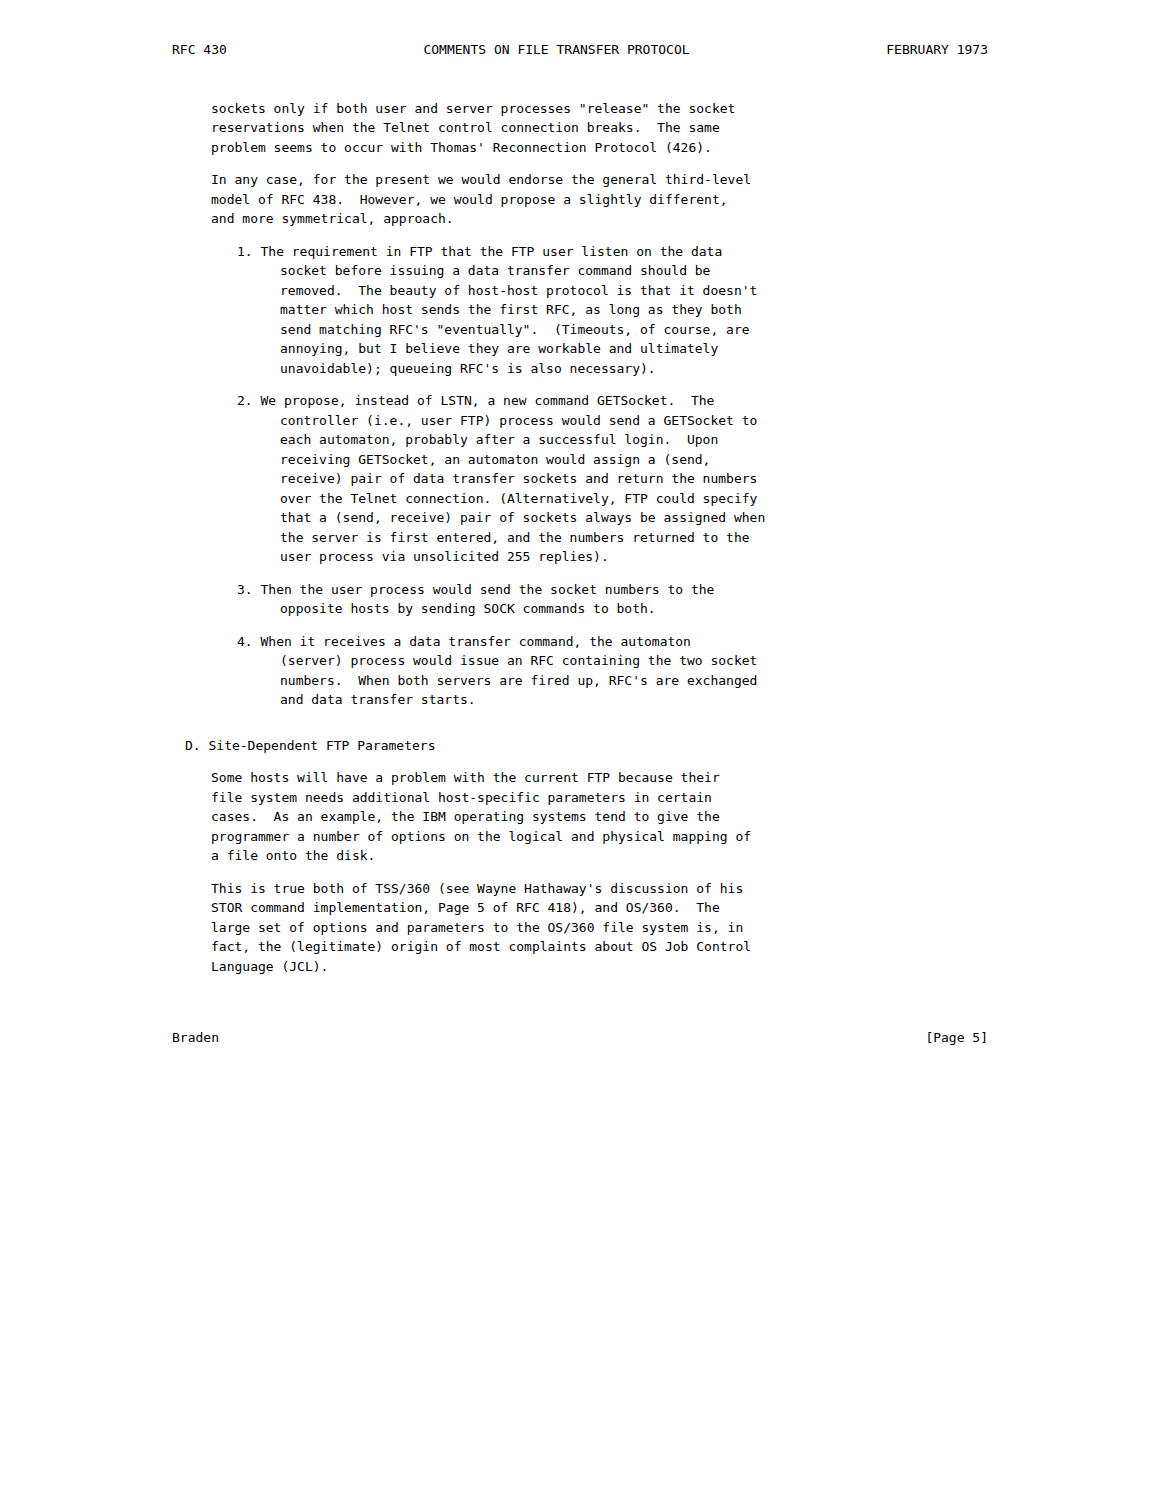RFC 430 COMMENTS ON FILE TRANSFER PROTOCOL FEBRUARY 1973
sockets only if both user and server processes "release" the socket reservations when the Telnet control connection breaks. The same problem seems to occur with Thomas' Reconnection Protocol (426).
In any case, for the present we would endorse the general third-level model of RFC 438. However, we would propose a slightly different, and more symmetrical, approach.
1. The requirement in FTP that the FTP user listen on the data socket before issuing a data transfer command should be removed. The beauty of host-host protocol is that it doesn't matter which host sends the first RFC, as long as they both send matching RFC's "eventually". (Timeouts, of course, are annoying, but I believe they are workable and ultimately unavoidable); queueing RFC's is also necessary).
2. We propose, instead of LSTN, a new command GETSocket. The controller (i.e., user FTP) process would send a GETSocket to each automaton, probably after a successful login. Upon receiving GETSocket, an automaton would assign a (send, receive) pair of data transfer sockets and return the numbers over the Telnet connection. (Alternatively, FTP could specify that a (send, receive) pair of sockets always be assigned when the server is first entered, and the numbers returned to the user process via unsolicited 255 replies).
3. Then the user process would send the socket numbers to the opposite hosts by sending SOCK commands to both.
4. When it receives a data transfer command, the automaton (server) process would issue an RFC containing the two socket numbers. When both servers are fired up, RFC's are exchanged and data transfer starts.
D. Site-Dependent FTP Parameters
Some hosts will have a problem with the current FTP because their file system needs additional host-specific parameters in certain cases. As an example, the IBM operating systems tend to give the programmer a number of options on the logical and physical mapping of a file onto the disk.
This is true both of TSS/360 (see Wayne Hathaway's discussion of his STOR command implementation, Page 5 of RFC 418), and OS/360. The large set of options and parameters to the OS/360 file system is, in fact, the (legitimate) origin of most complaints about OS Job Control Language (JCL).
Braden [Page 5]